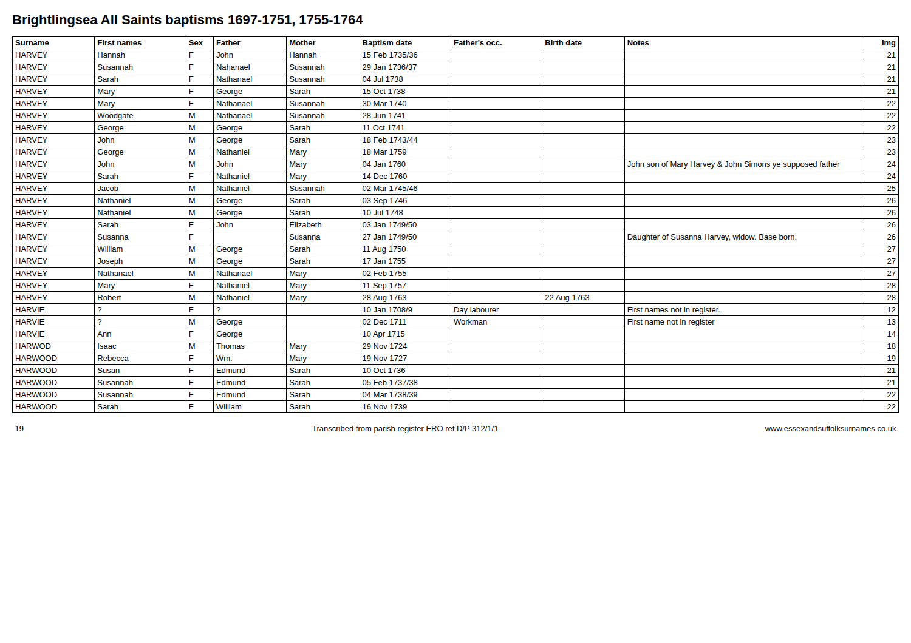Brightlingsea All Saints baptisms 1697-1751, 1755-1764
| Surname | First names | Sex | Father | Mother | Baptism date | Father's occ. | Birth date | Notes | Img |
| --- | --- | --- | --- | --- | --- | --- | --- | --- | --- |
| HARVEY | Hannah | F | John | Hannah | 15 Feb 1735/36 | | | | 21 |
| HARVEY | Susannah | F | Nahanael | Susannah | 29 Jan 1736/37 | | | | 21 |
| HARVEY | Sarah | F | Nathanael | Susannah | 04 Jul 1738 | | | | 21 |
| HARVEY | Mary | F | George | Sarah | 15 Oct 1738 | | | | 21 |
| HARVEY | Mary | F | Nathanael | Susannah | 30 Mar 1740 | | | | 22 |
| HARVEY | Woodgate | M | Nathanael | Susannah | 28 Jun 1741 | | | | 22 |
| HARVEY | George | M | George | Sarah | 11 Oct 1741 | | | | 22 |
| HARVEY | John | M | George | Sarah | 18 Feb 1743/44 | | | | 23 |
| HARVEY | George | M | Nathaniel | Mary | 18 Mar 1759 | | | | 23 |
| HARVEY | John | M | John | Mary | 04 Jan 1760 | | | John son of Mary Harvey & John Simons ye supposed father | 24 |
| HARVEY | Sarah | F | Nathaniel | Mary | 14 Dec 1760 | | | | 24 |
| HARVEY | Jacob | M | Nathaniel | Susannah | 02 Mar 1745/46 | | | | 25 |
| HARVEY | Nathaniel | M | George | Sarah | 03 Sep 1746 | | | | 26 |
| HARVEY | Nathaniel | M | George | Sarah | 10 Jul 1748 | | | | 26 |
| HARVEY | Sarah | F | John | Elizabeth | 03 Jan 1749/50 | | | | 26 |
| HARVEY | Susanna | F | | Susanna | 27 Jan 1749/50 | | | Daughter of Susanna Harvey, widow. Base born. | 26 |
| HARVEY | William | M | George | Sarah | 11 Aug 1750 | | | | 27 |
| HARVEY | Joseph | M | George | Sarah | 17 Jan 1755 | | | | 27 |
| HARVEY | Nathanael | M | Nathanael | Mary | 02 Feb 1755 | | | | 27 |
| HARVEY | Mary | F | Nathaniel | Mary | 11 Sep 1757 | | | | 28 |
| HARVEY | Robert | M | Nathaniel | Mary | 28 Aug 1763 | | 22 Aug 1763 | | 28 |
| HARVIE | ? | F | ? | | 10 Jan 1708/9 | Day labourer | | First names not in register. | 12 |
| HARVIE | ? | M | George | | 02 Dec 1711 | Workman | | First name not in register | 13 |
| HARVIE | Ann | F | George | | 10 Apr 1715 | | | | 14 |
| HARWOD | Isaac | M | Thomas | Mary | 29 Nov 1724 | | | | 18 |
| HARWOOD | Rebecca | F | Wm. | Mary | 19 Nov 1727 | | | | 19 |
| HARWOOD | Susan | F | Edmund | Sarah | 10 Oct 1736 | | | | 21 |
| HARWOOD | Susannah | F | Edmund | Sarah | 05 Feb 1737/38 | | | | 21 |
| HARWOOD | Susannah | F | Edmund | Sarah | 04 Mar 1738/39 | | | | 22 |
| HARWOOD | Sarah | F | William | Sarah | 16 Nov 1739 | | | | 22 |
| 19 | Transcribed from parish register ERO ref D/P 312/1/1 | www.essexandsuffolksurnames.co.uk |